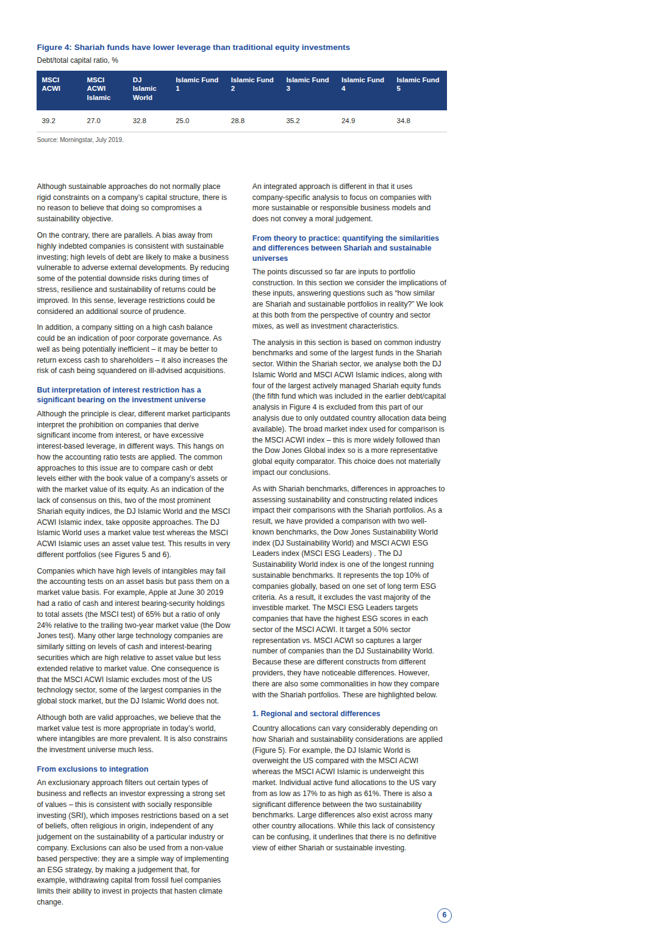Figure 4: Shariah funds have lower leverage than traditional equity investments
Debt/total capital ratio, %
| MSCI ACWI | MSCI ACWI Islamic | DJ Islamic World | Islamic Fund 1 | Islamic Fund 2 | Islamic Fund 3 | Islamic Fund 4 | Islamic Fund 5 |
| --- | --- | --- | --- | --- | --- | --- | --- |
| 39.2 | 27.0 | 32.8 | 25.0 | 28.8 | 35.2 | 24.9 | 34.8 |
Source: Morningstar, July 2019.
Although sustainable approaches do not normally place rigid constraints on a company’s capital structure, there is no reason to believe that doing so compromises a sustainability objective.
On the contrary, there are parallels. A bias away from highly indebted companies is consistent with sustainable investing; high levels of debt are likely to make a business vulnerable to adverse external developments. By reducing some of the potential downside risks during times of stress, resilience and sustainability of returns could be improved. In this sense, leverage restrictions could be considered an additional source of prudence.
In addition, a company sitting on a high cash balance could be an indication of poor corporate governance. As well as being potentially inefficient – it may be better to return excess cash to shareholders – it also increases the risk of cash being squandered on ill-advised acquisitions.
But interpretation of interest restriction has a significant bearing on the investment universe
Although the principle is clear, different market participants interpret the prohibition on companies that derive significant income from interest, or have excessive interest-based leverage, in different ways. This hangs on how the accounting ratio tests are applied. The common approaches to this issue are to compare cash or debt levels either with the book value of a company’s assets or with the market value of its equity. As an indication of the lack of consensus on this, two of the most prominent Shariah equity indices, the DJ Islamic World and the MSCI ACWI Islamic index, take opposite approaches. The DJ Islamic World uses a market value test whereas the MSCI ACWI Islamic uses an asset value test. This results in very different portfolios (see Figures 5 and 6).
Companies which have high levels of intangibles may fail the accounting tests on an asset basis but pass them on a market value basis. For example, Apple at June 30 2019 had a ratio of cash and interest bearing-security holdings to total assets (the MSCI test) of 65% but a ratio of only 24% relative to the trailing two-year market value (the Dow Jones test). Many other large technology companies are similarly sitting on levels of cash and interest-bearing securities which are high relative to asset value but less extended relative to market value. One consequence is that the MSCI ACWI Islamic excludes most of the US technology sector, some of the largest companies in the global stock market, but the DJ Islamic World does not.
Although both are valid approaches, we believe that the market value test is more appropriate in today’s world, where intangibles are more prevalent. It is also constrains the investment universe much less.
From exclusions to integration
An exclusionary approach filters out certain types of business and reflects an investor expressing a strong set of values – this is consistent with socially responsible investing (SRI), which imposes restrictions based on a set of beliefs, often religious in origin, independent of any judgement on the sustainability of a particular industry or company. Exclusions can also be used from a non-value based perspective: they are a simple way of implementing an ESG strategy, by making a judgement that, for example, withdrawing capital from fossil fuel companies limits their ability to invest in projects that hasten climate change.
An integrated approach is different in that it uses company-specific analysis to focus on companies with more sustainable or responsible business models and does not convey a moral judgement.
From theory to practice: quantifying the similarities and differences between Shariah and sustainable universes
The points discussed so far are inputs to portfolio construction. In this section we consider the implications of these inputs, answering questions such as “how similar are Shariah and sustainable portfolios in reality?” We look at this both from the perspective of country and sector mixes, as well as investment characteristics.
The analysis in this section is based on common industry benchmarks and some of the largest funds in the Shariah sector. Within the Shariah sector, we analyse both the DJ Islamic World and MSCI ACWI Islamic indices, along with four of the largest actively managed Shariah equity funds (the fifth fund which was included in the earlier debt/capital analysis in Figure 4 is excluded from this part of our analysis due to only outdated country allocation data being available). The broad market index used for comparison is the MSCI ACWI index – this is more widely followed than the Dow Jones Global index so is a more representative global equity comparator. This choice does not materially impact our conclusions.
As with Shariah benchmarks, differences in approaches to assessing sustainability and constructing related indices impact their comparisons with the Shariah portfolios. As a result, we have provided a comparison with two well-known benchmarks, the Dow Jones Sustainability World index (DJ Sustainability World) and MSCI ACWI ESG Leaders index (MSCI ESG Leaders) . The DJ Sustainability World index is one of the longest running sustainable benchmarks. It represents the top 10% of companies globally, based on one set of long term ESG criteria. As a result, it excludes the vast majority of the investible market. The MSCI ESG Leaders targets companies that have the highest ESG scores in each sector of the MSCI ACWI. It target a 50% sector representation vs. MSCI ACWI so captures a larger number of companies than the DJ Sustainability World. Because these are different constructs from different providers, they have noticeable differences. However, there are also some commonalities in how they compare with the Shariah portfolios. These are highlighted below.
1. Regional and sectoral differences
Country allocations can vary considerably depending on how Shariah and sustainability considerations are applied (Figure 5). For example, the DJ Islamic World is overweight the US compared with the MSCI ACWI whereas the MSCI ACWI Islamic is underweight this market. Individual active fund allocations to the US vary from as low as 17% to as high as 61%. There is also a significant difference between the two sustainability benchmarks. Large differences also exist across many other country allocations. While this lack of consistency can be confusing, it underlines that there is no definitive view of either Shariah or sustainable investing.
6